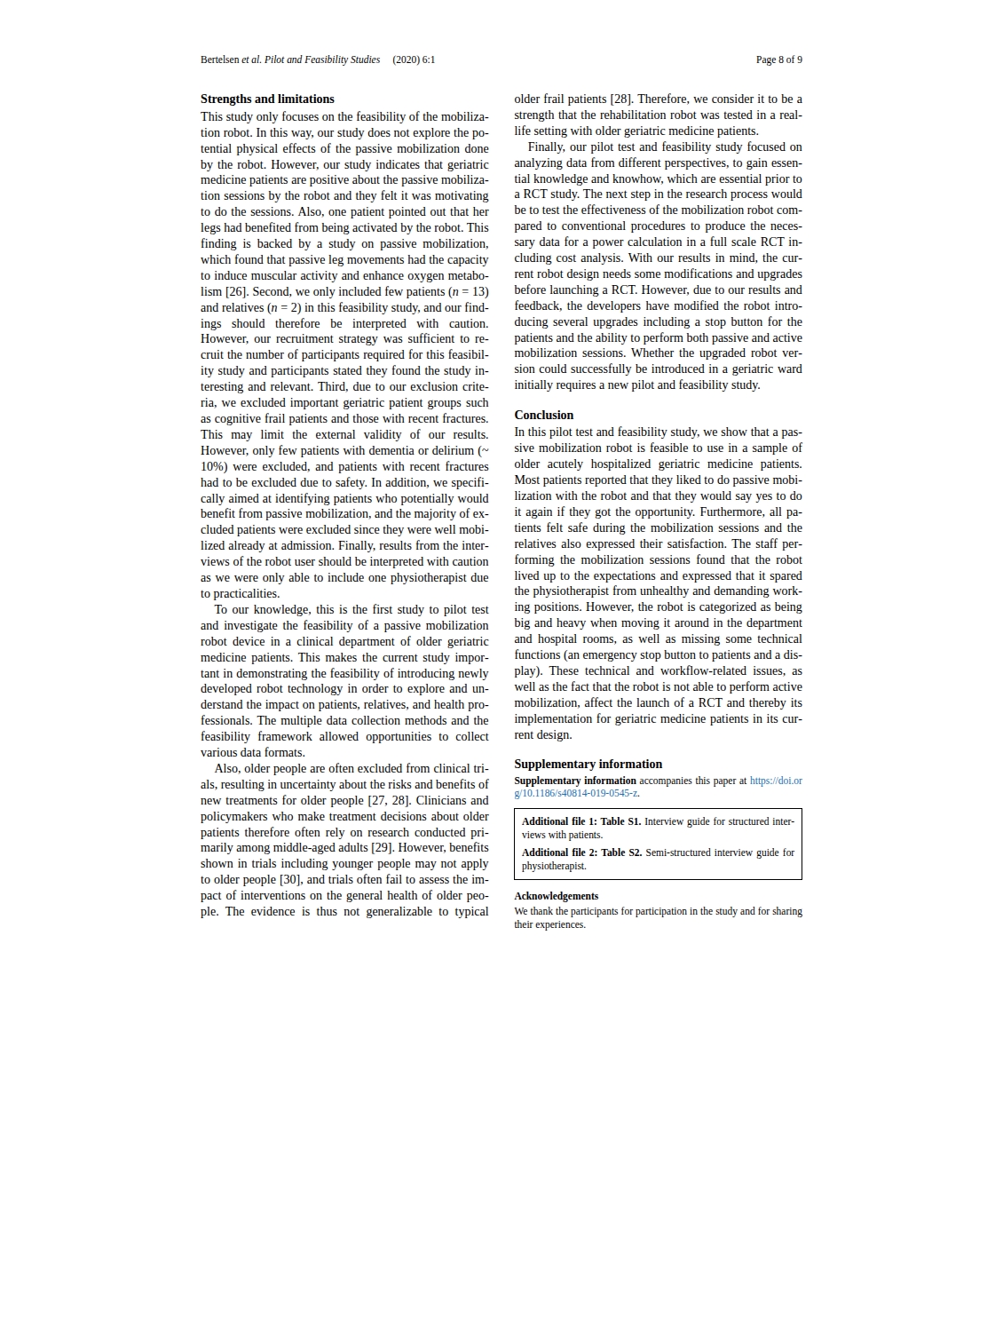Bertelsen et al. Pilot and Feasibility Studies (2020) 6:1
Page 8 of 9
Strengths and limitations
This study only focuses on the feasibility of the mobilization robot. In this way, our study does not explore the potential physical effects of the passive mobilization done by the robot. However, our study indicates that geriatric medicine patients are positive about the passive mobilization sessions by the robot and they felt it was motivating to do the sessions. Also, one patient pointed out that her legs had benefited from being activated by the robot. This finding is backed by a study on passive mobilization, which found that passive leg movements had the capacity to induce muscular activity and enhance oxygen metabolism [26]. Second, we only included few patients (n = 13) and relatives (n = 2) in this feasibility study, and our findings should therefore be interpreted with caution. However, our recruitment strategy was sufficient to recruit the number of participants required for this feasibility study and participants stated they found the study interesting and relevant. Third, due to our exclusion criteria, we excluded important geriatric patient groups such as cognitive frail patients and those with recent fractures. This may limit the external validity of our results. However, only few patients with dementia or delirium (~ 10%) were excluded, and patients with recent fractures had to be excluded due to safety. In addition, we specifically aimed at identifying patients who potentially would benefit from passive mobilization, and the majority of excluded patients were excluded since they were well mobilized already at admission. Finally, results from the interviews of the robot user should be interpreted with caution as we were only able to include one physiotherapist due to practicalities.
To our knowledge, this is the first study to pilot test and investigate the feasibility of a passive mobilization robot device in a clinical department of older geriatric medicine patients. This makes the current study important in demonstrating the feasibility of introducing newly developed robot technology in order to explore and understand the impact on patients, relatives, and health professionals. The multiple data collection methods and the feasibility framework allowed opportunities to collect various data formats.
Also, older people are often excluded from clinical trials, resulting in uncertainty about the risks and benefits of new treatments for older people [27, 28]. Clinicians and policymakers who make treatment decisions about older patients therefore often rely on research conducted primarily among middle-aged adults [29]. However, benefits shown in trials including younger people may not apply to older people [30], and trials often fail to assess the impact of interventions on the general health of older people. The evidence is thus not generalizable to typical older frail patients [28]. Therefore, we consider it to be a strength that the rehabilitation robot was tested in a real-life setting with older geriatric medicine patients.
Finally, our pilot test and feasibility study focused on analyzing data from different perspectives, to gain essential knowledge and knowhow, which are essential prior to a RCT study. The next step in the research process would be to test the effectiveness of the mobilization robot compared to conventional procedures to produce the necessary data for a power calculation in a full scale RCT including cost analysis. With our results in mind, the current robot design needs some modifications and upgrades before launching a RCT. However, due to our results and feedback, the developers have modified the robot introducing several upgrades including a stop button for the patients and the ability to perform both passive and active mobilization sessions. Whether the upgraded robot version could successfully be introduced in a geriatric ward initially requires a new pilot and feasibility study.
Conclusion
In this pilot test and feasibility study, we show that a passive mobilization robot is feasible to use in a sample of older acutely hospitalized geriatric medicine patients. Most patients reported that they liked to do passive mobilization with the robot and that they would say yes to do it again if they got the opportunity. Furthermore, all patients felt safe during the mobilization sessions and the relatives also expressed their satisfaction. The staff performing the mobilization sessions found that the robot lived up to the expectations and expressed that it spared the physiotherapist from unhealthy and demanding working positions. However, the robot is categorized as being big and heavy when moving it around in the department and hospital rooms, as well as missing some technical functions (an emergency stop button to patients and a display). These technical and workflow-related issues, as well as the fact that the robot is not able to perform active mobilization, affect the launch of a RCT and thereby its implementation for geriatric medicine patients in its current design.
Supplementary information
Supplementary information accompanies this paper at https://doi.org/10.1186/s40814-019-0545-z.
Additional file 1: Table S1. Interview guide for structured interviews with patients.
Additional file 2: Table S2. Semi-structured interview guide for physiotherapist.
Acknowledgements
We thank the participants for participation in the study and for sharing their experiences.